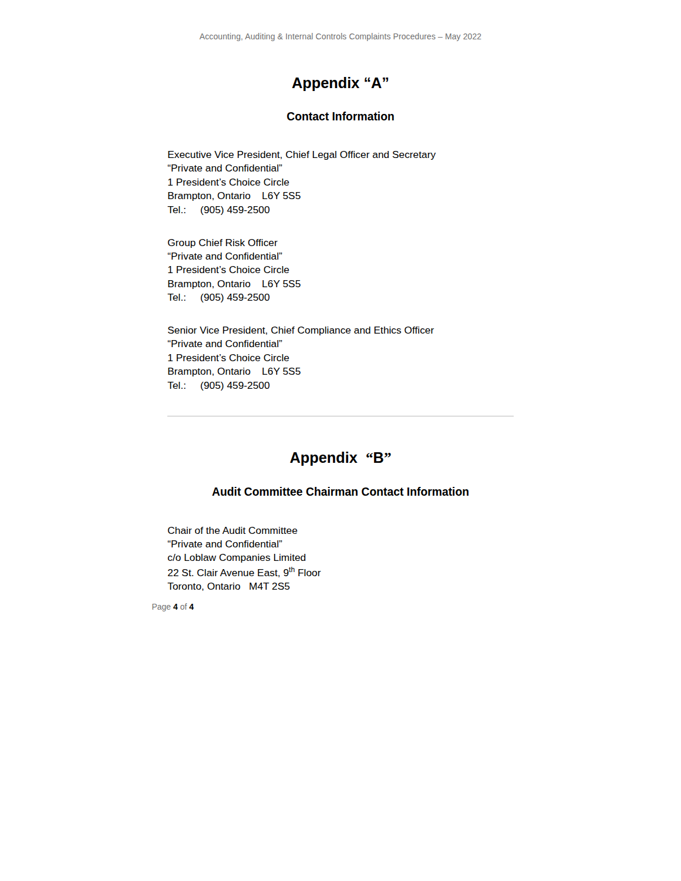Accounting, Auditing & Internal Controls Complaints Procedures – May 2022
Appendix “A”
Contact Information
Executive Vice President, Chief Legal Officer and Secretary
“Private and Confidential”
1 President’s Choice Circle
Brampton, Ontario L6Y 5S5
Tel.: (905) 459-2500
Group Chief Risk Officer
“Private and Confidential”
1 President’s Choice Circle
Brampton, Ontario L6Y 5S5
Tel.: (905) 459-2500
Senior Vice President, Chief Compliance and Ethics Officer
“Private and Confidential”
1 President’s Choice Circle
Brampton, Ontario L6Y 5S5
Tel.: (905) 459-2500
Appendix “B”
Audit Committee Chairman Contact Information
Chair of the Audit Committee
“Private and Confidential”
c/o Loblaw Companies Limited
22 St. Clair Avenue East, 9th Floor
Toronto, Ontario M4T 2S5
Page 4 of 4